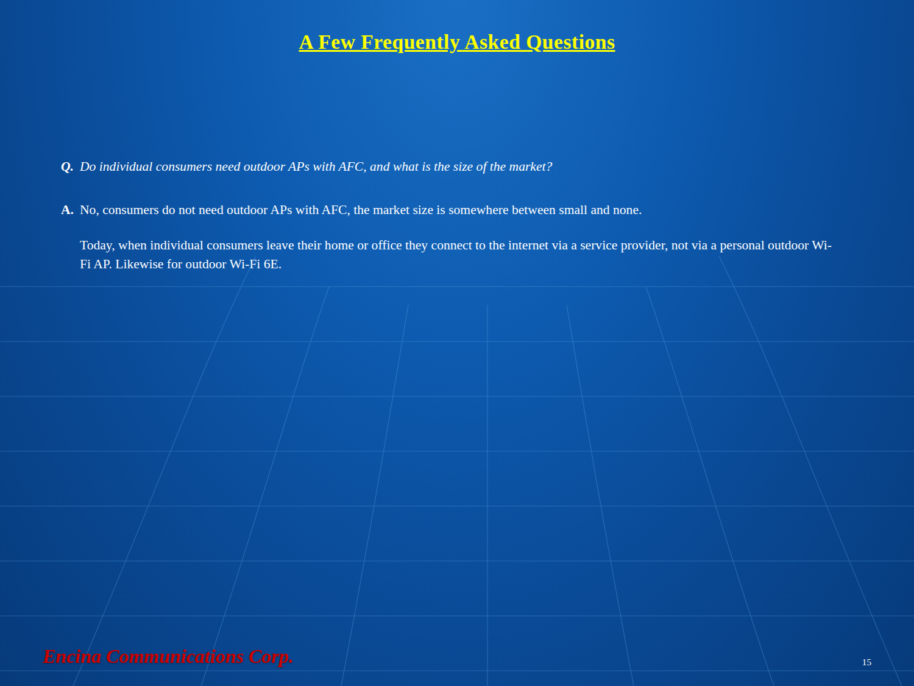A Few Frequently Asked Questions
Q.
Do individual consumers need outdoor APs with AFC, and what is the size of the market?
A.
No, consumers do not need outdoor APs with AFC, the market size is somewhere between small and none.
Today, when individual consumers leave their home or office they connect to the internet via a service provider, not via a personal outdoor Wi-Fi AP. Likewise for outdoor Wi-Fi 6E.
Encina Communications Corp.
15